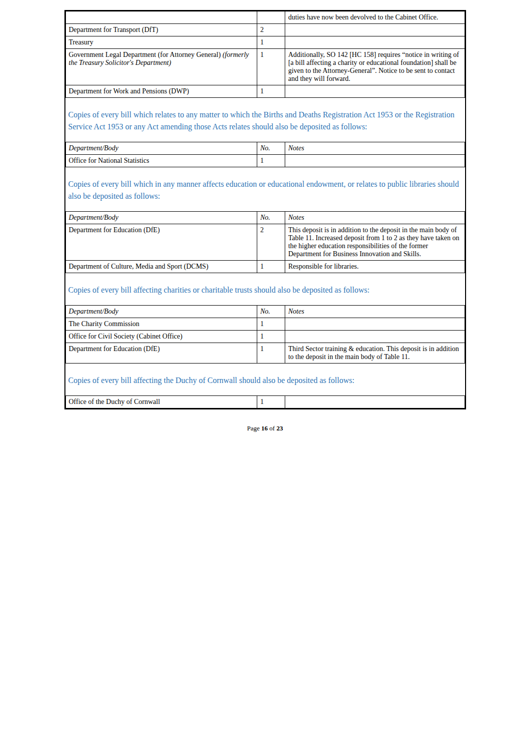| / / / duties have now been devolved to the Cabinet Office. / / Department for Transport (DfT) / 2 / / / Treasury / 1 / / / Government Legal Department (for Attorney General) (formerly the Treasury Solicitor's Department) / 1 / Additionally, SO 142 [HC 158] requires “notice in writing of [a bill affecting a charity or educational foundation] shall be given to the Attorney-General”. Notice to be sent to contact and they will forward. / / Department for Work and Pensions (DWP) / 1 / / / Copies of every bill which relates to any matter to which the Births and Deaths Registration Act 1953 or the Registration Service Act 1953 or any Act amending those Acts relates should also be deposited as follows: / / Department/Body / No. / Notes / / Office for National Statistics / 1 / / / Copies of every bill which in any manner affects education or educational endowment, or relates to public libraries should also be deposited as follows: / / Department/Body / No. / Notes / / Department for Education (DfE) / 2 / This deposit is in addition to the deposit in the main body of Table 11. Increased deposit from 1 to 2 as they have taken on the higher education responsibilities of the former Department for Business Innovation and Skills. / / Department of Culture, Media and Sport (DCMS) / 1 / Responsible for libraries. / / Copies of every bill affecting charities or charitable trusts should also be deposited as follows: / / Department/Body / No. / Notes / / The Charity Commission / 1 / / / Office for Civil Society (Cabinet Office) / 1 / / / Department for Education (DfE) / 1 / Third Sector training & education. This deposit is in addition to the deposit in the main body of Table 11. / / Copies of every bill affecting the Duchy of Cornwall should also be deposited as follows: / / Office of the Duchy of Cornwall / 1 / / |
Page 16 of 23